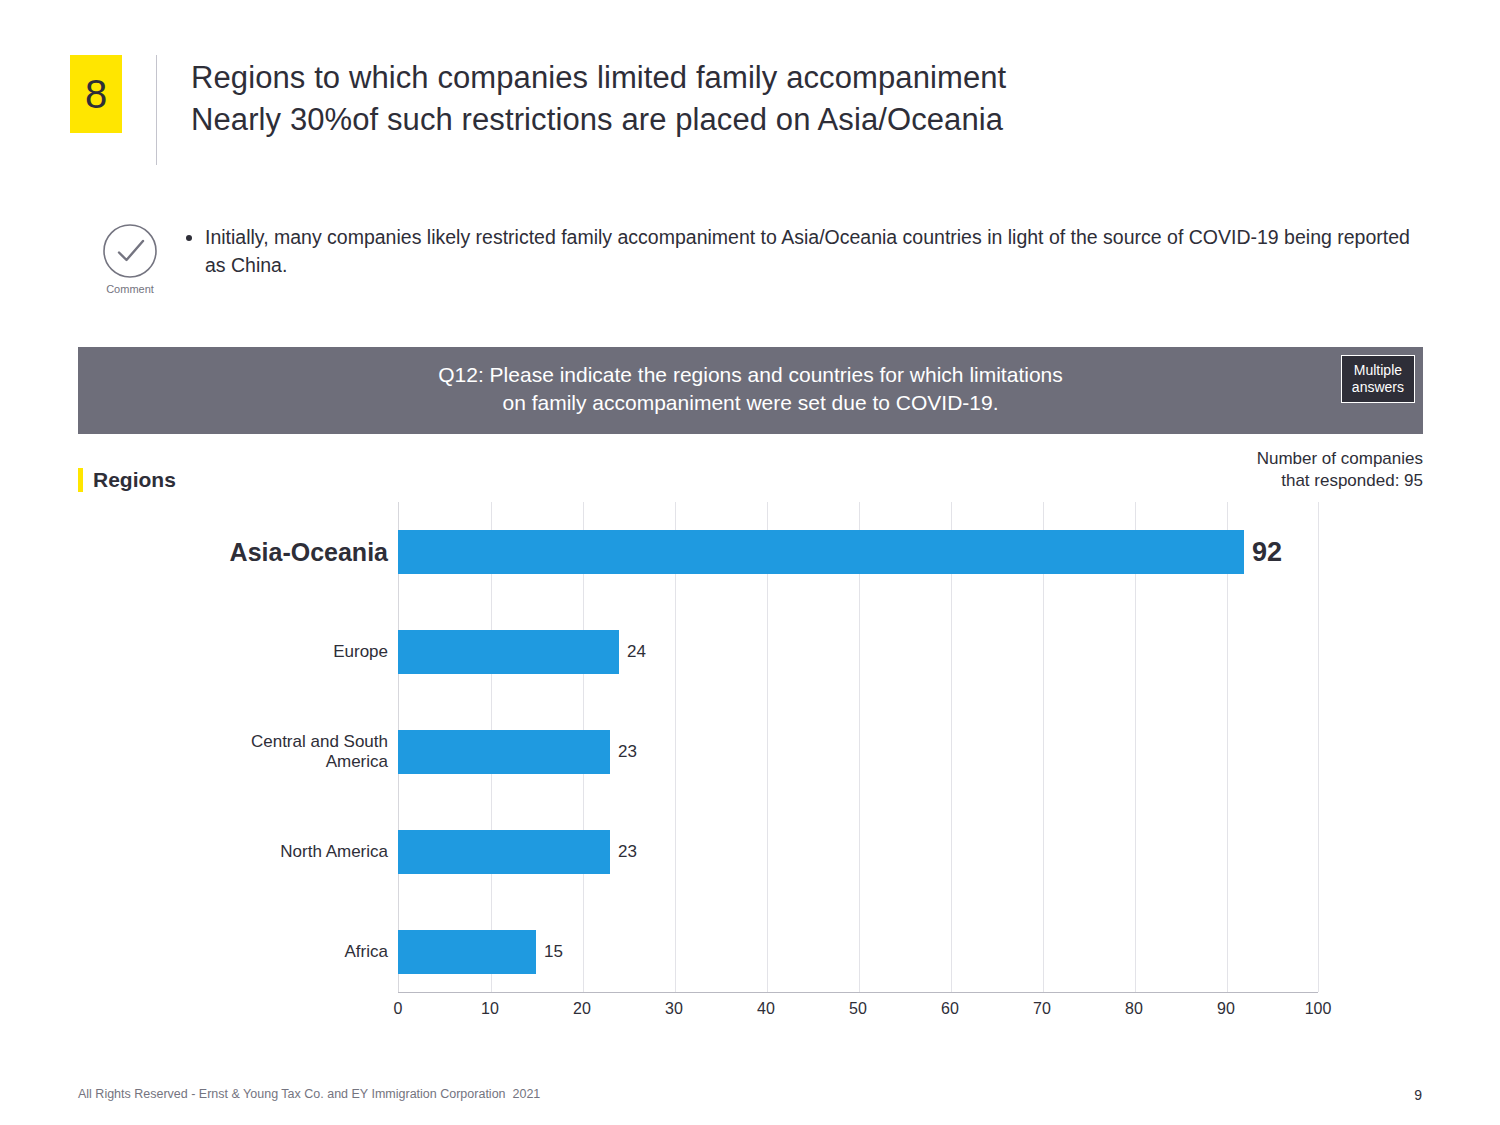8
Regions to which companies limited family accompaniment
Nearly 30%of such restrictions are placed on Asia/Oceania
Comment
Initially, many companies likely restricted family accompaniment to Asia/Oceania countries in light of the source of COVID-19 being reported as China.
Q12: Please indicate the regions and countries for which limitations
on family accompaniment were set due to COVID-19.
Multiple
answers
Regions
Number of companies
that responded: 95
Asia-Oceania
92
Europe
24
Central and South
America
23
North America
23
Africa
15
0
10
20
30
40
50
60
70
80
90
100
All Rights Reserved - Ernst & Young Tax Co. and EY Immigration Corporation 2021
9